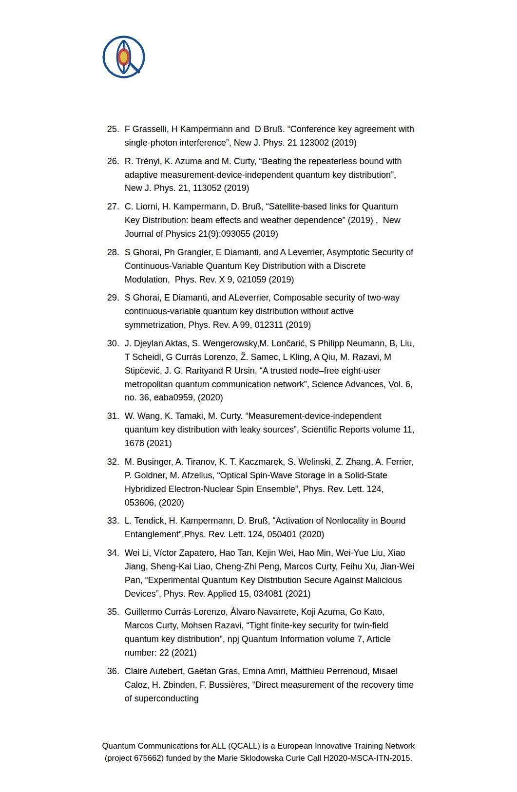25. F Grasselli, H Kampermann and D Bruß. “Conference key agreement with single-photon interference”, New J. Phys. 21 123002 (2019)
26. R. Trényi, K. Azuma and M. Curty, “Beating the repeaterless bound with adaptive measurement-device-independent quantum key distribution”, New J. Phys. 21, 113052 (2019)
27. C. Liorni, H. Kampermann, D. Bruß, “Satellite-based links for Quantum Key Distribution: beam effects and weather dependence” (2019) , New Journal of Physics 21(9):093055 (2019)
28. S Ghorai, Ph Grangier, E Diamanti, and A Leverrier, Asymptotic Security of Continuous-Variable Quantum Key Distribution with a Discrete Modulation, Phys. Rev. X 9, 021059 (2019)
29. S Ghorai, E Diamanti, and ALeverrier, Composable security of two-way continuous-variable quantum key distribution without active symmetrization, Phys. Rev. A 99, 012311 (2019)
30. J. Djeylan Aktas, S. Wengerowsky,M. Lončarić, S Philipp Neumann, B, Liu, T Scheidl, G Currás Lorenzo, Ž. Samec, L Kling, A Qiu, M. Razavi, M Stipčević, J. G. Rarityand R Ursin, “A trusted node–free eight-user metropolitan quantum communication network”, Science Advances, Vol. 6, no. 36, eaba0959, (2020)
31. W. Wang, K. Tamaki, M. Curty. “Measurement-device-independent quantum key distribution with leaky sources”, Scientific Reports volume 11, 1678 (2021)
32. M. Businger, A. Tiranov, K. T. Kaczmarek, S. Welinski, Z. Zhang, A. Ferrier, P. Goldner, M. Afzelius, “Optical Spin-Wave Storage in a Solid-State Hybridized Electron-Nuclear Spin Ensemble”, Phys. Rev. Lett. 124, 053606, (2020)
33. L. Tendick, H. Kampermann, D. Bruß, “Activation of Nonlocality in Bound Entanglement”,Phys. Rev. Lett. 124, 050401 (2020)
34. Wei Li, Víctor Zapatero, Hao Tan, Kejin Wei, Hao Min, Wei-Yue Liu, Xiao Jiang, Sheng-Kai Liao, Cheng-Zhi Peng, Marcos Curty, Feihu Xu, Jian-Wei Pan, “Experimental Quantum Key Distribution Secure Against Malicious Devices”, Phys. Rev. Applied 15, 034081 (2021)
35. Guillermo Currás-Lorenzo, Álvaro Navarrete, Koji Azuma, Go Kato, Marcos Curty, Mohsen Razavi, “Tight finite-key security for twin-field quantum key distribution”, npj Quantum Information volume 7, Article number: 22 (2021)
36. Claire Autebert, Gaëtan Gras, Emna Amri, Matthieu Perrenoud, Misael Caloz, H. Zbinden, F. Bussières, “Direct measurement of the recovery time of superconducting
Quantum Communications for ALL (QCALL) is a European Innovative Training Network
(project 675662) funded by the Marie Sklodowska Curie Call H2020-MSCA-ITN-2015.